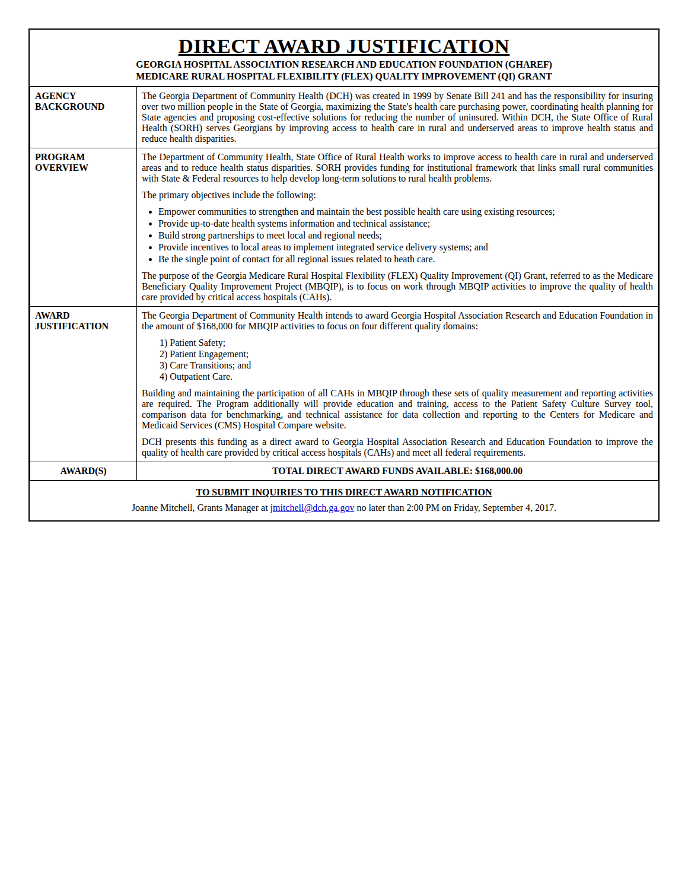DIRECT AWARD JUSTIFICATION
GEORGIA HOSPITAL ASSOCIATION RESEARCH AND EDUCATION FOUNDATION (GHAREF)
MEDICARE RURAL HOSPITAL FLEXIBILITY (FLEX) QUALITY IMPROVEMENT (QI) GRANT
| AGENCY BACKGROUND | The Georgia Department of Community Health (DCH) was created in 1999 by Senate Bill 241 and has the responsibility for insuring over two million people in the State of Georgia, maximizing the State's health care purchasing power, coordinating health planning for State agencies and proposing cost-effective solutions for reducing the number of uninsured. Within DCH, the State Office of Rural Health (SORH) serves Georgians by improving access to health care in rural and underserved areas to improve health status and reduce health disparities. |
| PROGRAM OVERVIEW | The Department of Community Health, State Office of Rural Health works to improve access to health care in rural and underserved areas and to reduce health status disparities. SORH provides funding for institutional framework that links small rural communities with State & Federal resources to help develop long-term solutions to rural health problems. The primary objectives include the following: Empower communities to strengthen and maintain the best possible health care using existing resources; Provide up-to-date health systems information and technical assistance; Build strong partnerships to meet local and regional needs; Provide incentives to local areas to implement integrated service delivery systems; and Be the single point of contact for all regional issues related to heath care. The purpose of the Georgia Medicare Rural Hospital Flexibility (FLEX) Quality Improvement (QI) Grant, referred to as the Medicare Beneficiary Quality Improvement Project (MBQIP), is to focus on work through MBQIP activities to improve the quality of health care provided by critical access hospitals (CAHs). |
| AWARD JUSTIFICATION | The Georgia Department of Community Health intends to award Georgia Hospital Association Research and Education Foundation in the amount of $168,000 for MBQIP activities to focus on four different quality domains: 1) Patient Safety; 2) Patient Engagement; 3) Care Transitions; and 4) Outpatient Care. Building and maintaining the participation of all CAHs in MBQIP through these sets of quality measurement and reporting activities are required. The Program additionally will provide education and training, access to the Patient Safety Culture Survey tool, comparison data for benchmarking, and technical assistance for data collection and reporting to the Centers for Medicare and Medicaid Services (CMS) Hospital Compare website. DCH presents this funding as a direct award to Georgia Hospital Association Research and Education Foundation to improve the quality of health care provided by critical access hospitals (CAHs) and meet all federal requirements. |
| AWARD(S) | TOTAL DIRECT AWARD FUNDS AVAILABLE: $168,000.00 |
TO SUBMIT INQUIRIES TO THIS DIRECT AWARD NOTIFICATION
Joanne Mitchell, Grants Manager at jmitchell@dch.ga.gov no later than 2:00 PM on Friday, September 4, 2017.